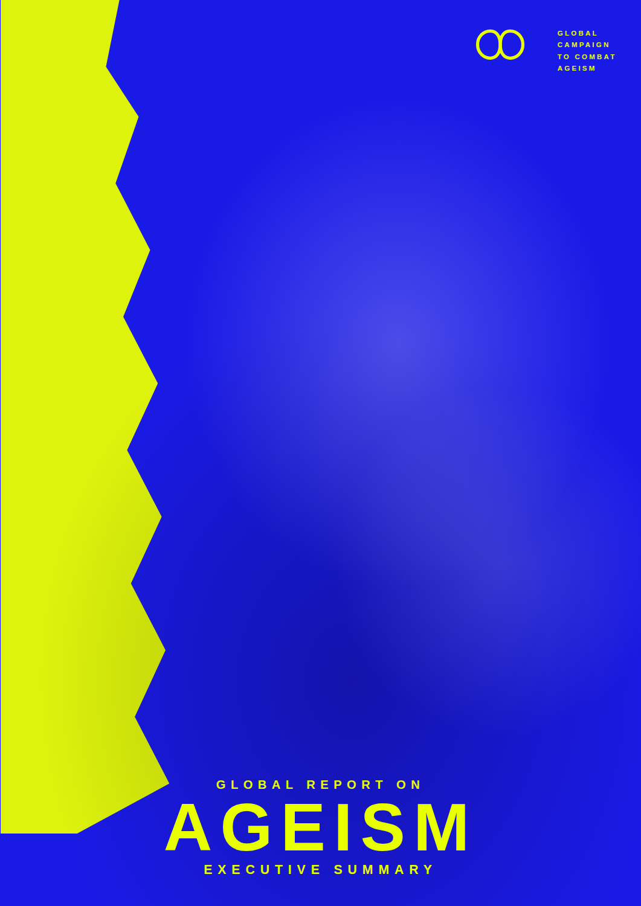Global
Campaign
to Combat
Ageism
Global Report on
Ageism
Executive Summary